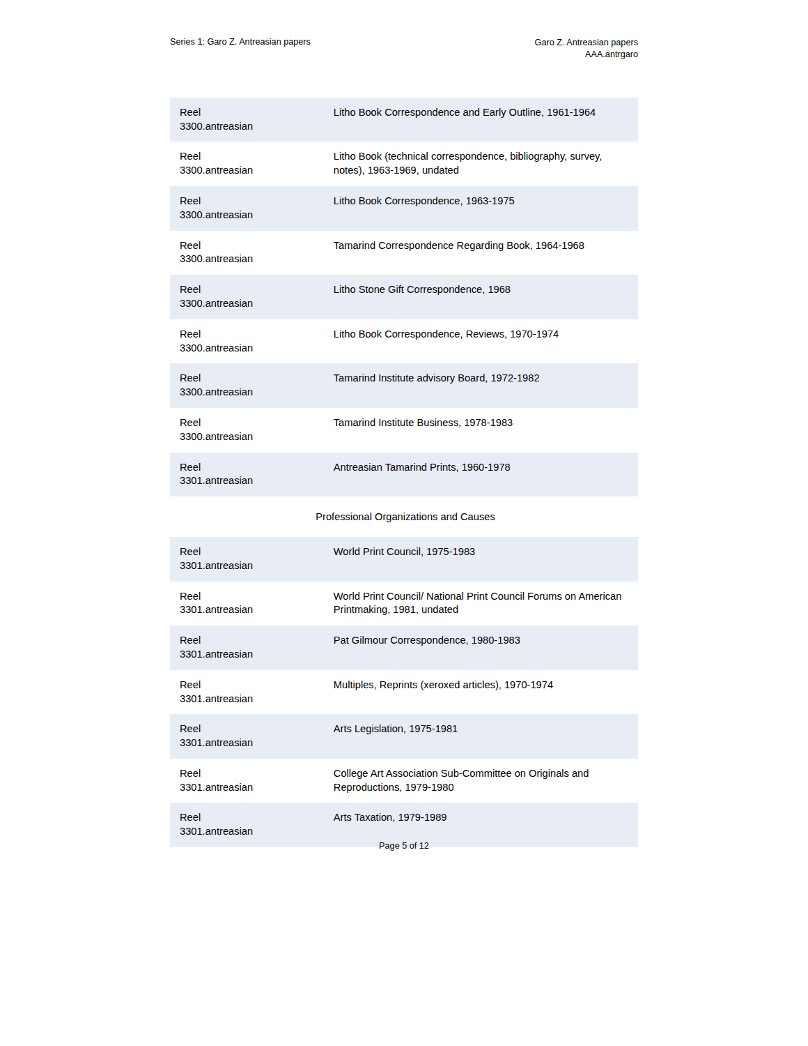Series 1: Garo Z. Antreasian papers
Garo Z. Antreasian papers
AAA.antrgaro
| Reel 3300.antreasian | Litho Book Correspondence and Early Outline, 1961-1964 |
| Reel 3300.antreasian | Litho Book (technical correspondence, bibliography, survey, notes), 1963-1969, undated |
| Reel 3300.antreasian | Litho Book Correspondence, 1963-1975 |
| Reel 3300.antreasian | Tamarind Correspondence Regarding Book, 1964-1968 |
| Reel 3300.antreasian | Litho Stone Gift Correspondence, 1968 |
| Reel 3300.antreasian | Litho Book Correspondence, Reviews, 1970-1974 |
| Reel 3300.antreasian | Tamarind Institute advisory Board, 1972-1982 |
| Reel 3300.antreasian | Tamarind Institute Business, 1978-1983 |
| Reel 3301.antreasian | Antreasian Tamarind Prints, 1960-1978 |
| Professional Organizations and Causes |
| Reel 3301.antreasian | World Print Council, 1975-1983 |
| Reel 3301.antreasian | World Print Council/ National Print Council Forums on American Printmaking, 1981, undated |
| Reel 3301.antreasian | Pat Gilmour Correspondence, 1980-1983 |
| Reel 3301.antreasian | Multiples, Reprints (xeroxed articles), 1970-1974 |
| Reel 3301.antreasian | Arts Legislation, 1975-1981 |
| Reel 3301.antreasian | College Art Association Sub-Committee on Originals and Reproductions, 1979-1980 |
| Reel 3301.antreasian | Arts Taxation, 1979-1989 |
Page 5 of 12